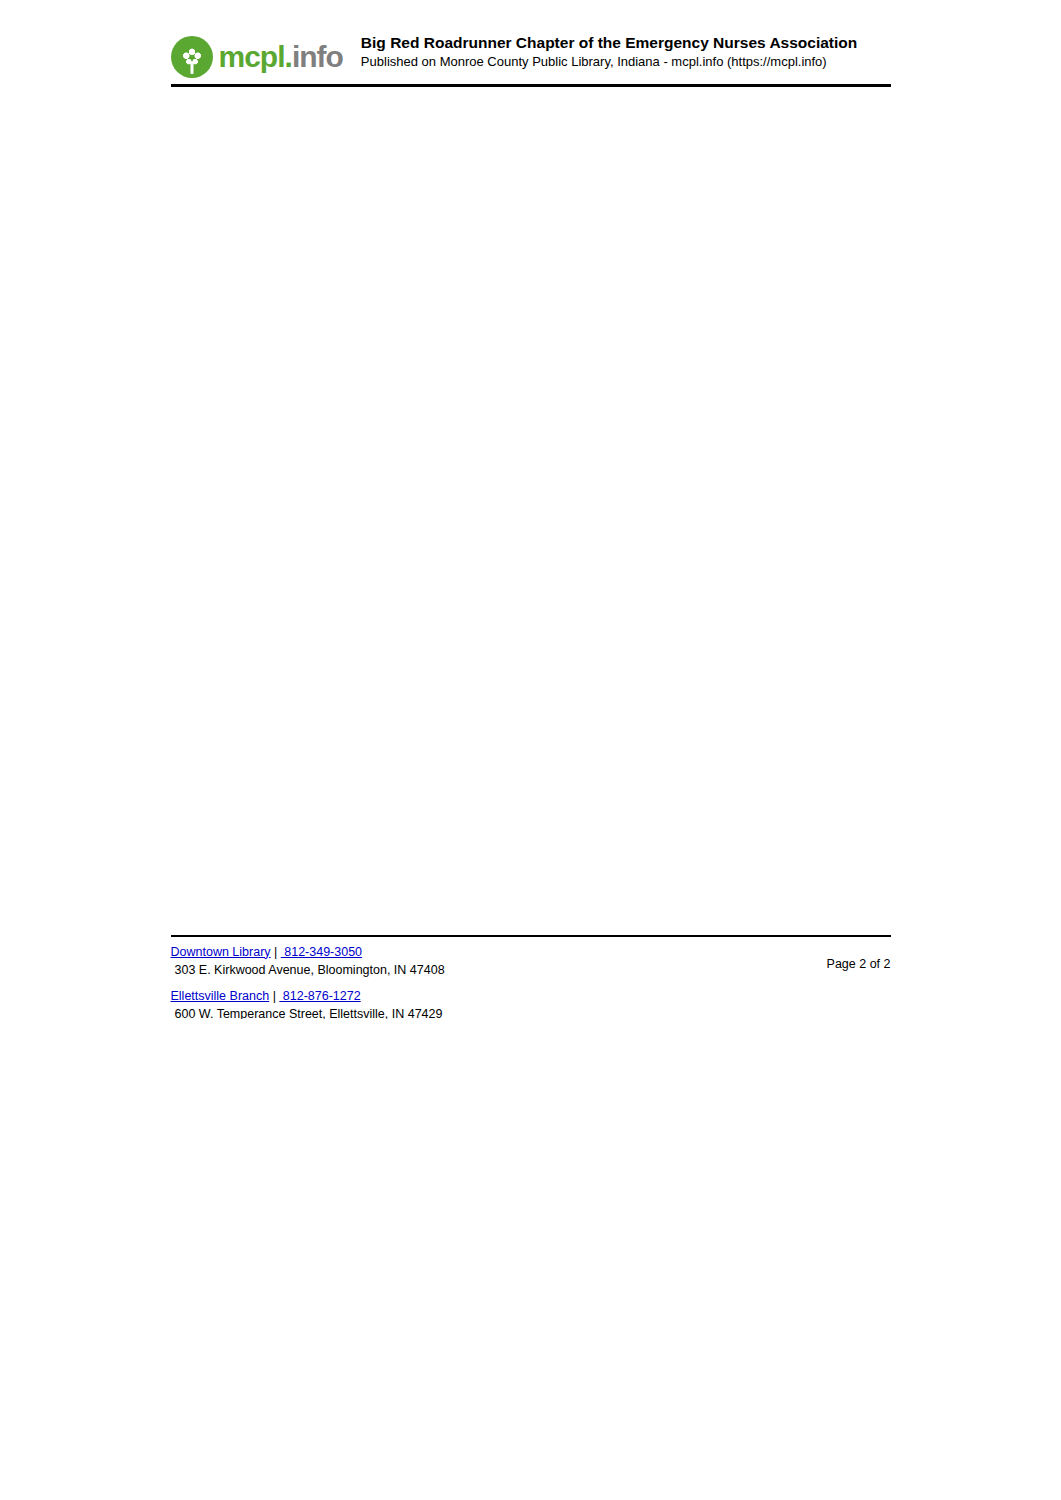mcpl. info
Big Red Roadrunner Chapter of the Emergency Nurses Association
Published on Monroe County Public Library, Indiana - mcpl.info (https://mcpl.info)
Page 2 of 2
Downtown Library | 812-349-3050
303 E. Kirkwood Avenue, Bloomington, IN 47408
Ellettsville Branch | 812-876-1272
600 W. Temperance Street, Ellettsville, IN 47429